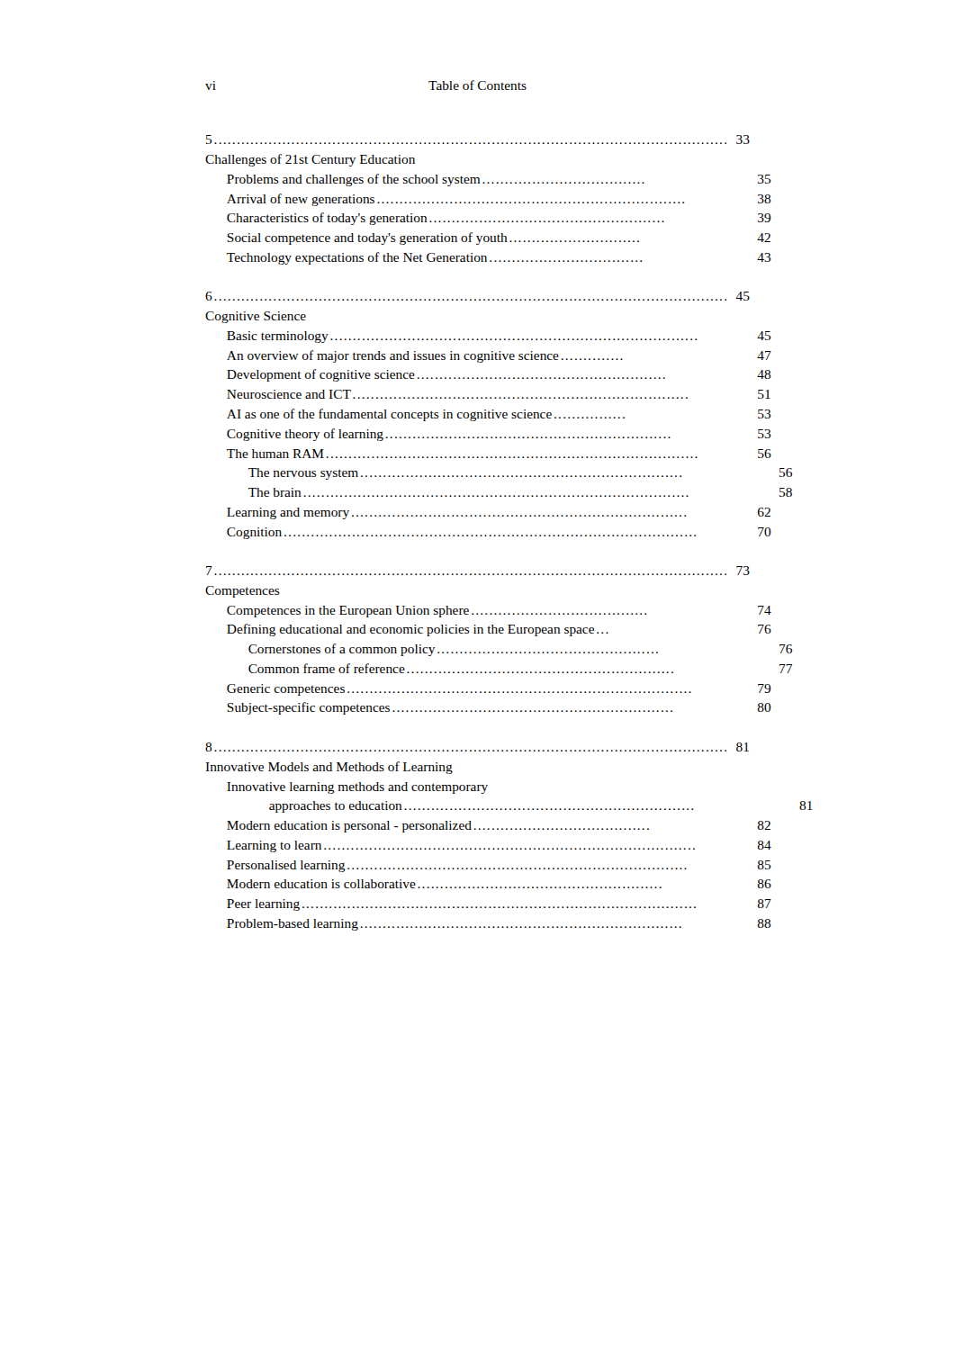vi
Table of Contents
5 .................................................................................................................. 33
Challenges of 21st Century Education
Problems and challenges of the school system .................................... 35
Arrival of new generations .................................................................... 38
Characteristics of today's generation .................................................... 39
Social competence and today's generation of youth ............................. 42
Technology expectations of the Net Generation .................................. 43
6 .................................................................................................................. 45
Cognitive Science
Basic terminology ................................................................................. 45
An overview of major trends and issues in cognitive science .............. 47
Development of cognitive science ....................................................... 48
Neuroscience and ICT .......................................................................... 51
AI as one of the fundamental concepts in cognitive science ................ 53
Cognitive theory of learning ............................................................... 53
The human RAM .................................................................................. 56
The nervous system ....................................................................... 56
The brain ..................................................................................... 58
Learning and memory .......................................................................... 62
Cognition ........................................................................................... 70
7 .................................................................................................................. 73
Competences
Competences in the European Union sphere ....................................... 74
Defining educational and economic policies in the European space ... 76
Cornerstones of a common policy ................................................. 76
Common frame of reference ........................................................... 77
Generic competences ............................................................................ 79
Subject-specific competences .............................................................. 80
8 .................................................................................................................. 81
Innovative Models and Methods of Learning
Innovative learning methods and contemporary
approaches to education ................................................................ 81
Modern education is personal - personalized ....................................... 82
Learning to learn .................................................................................. 84
Personalised learning ........................................................................... 85
Modern education is collaborative ...................................................... 86
Peer learning ....................................................................................... 87
Problem-based learning ....................................................................... 88